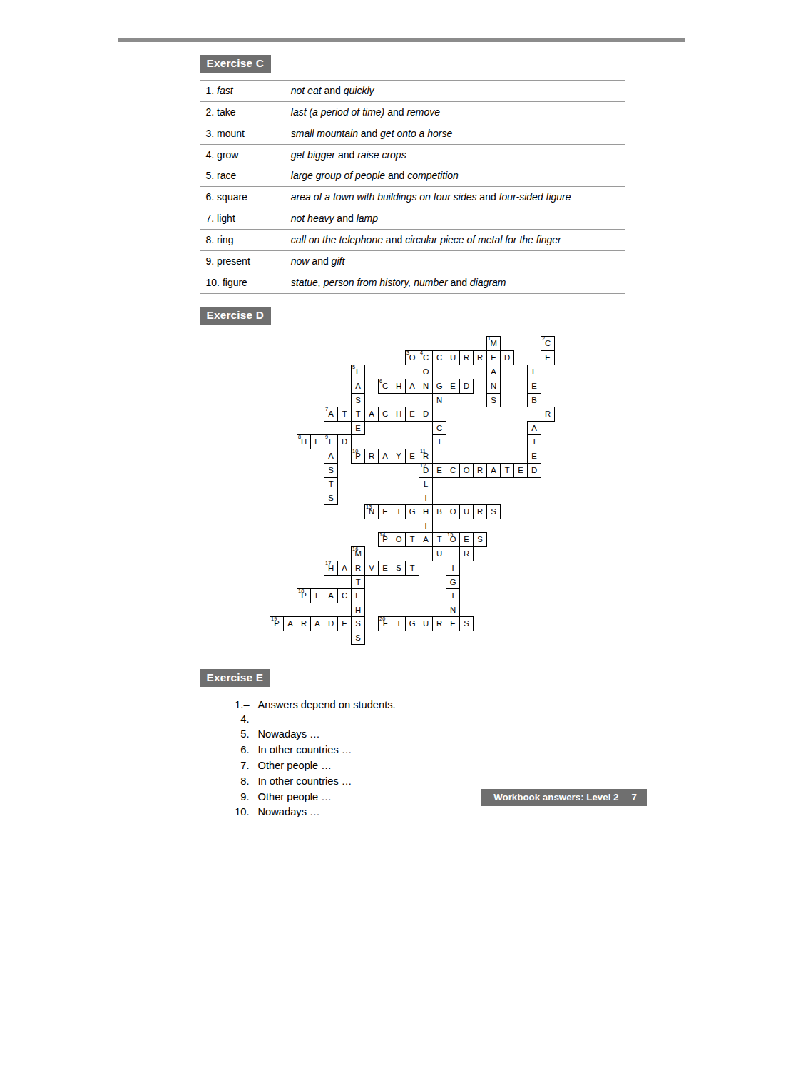Exercise C
| 1. fast | not eat and quickly |
| 2. take | last (a period of time) and remove |
| 3. mount | small mountain and get onto a horse |
| 4. grow | get bigger and raise crops |
| 5. race | large group of people and competition |
| 6. square | area of a town with buildings on four sides and four-sided figure |
| 7. light | not heavy and lamp |
| 8. ring | call on the telephone and circular piece of metal for the finger |
| 9. present | now and gift |
| 10. figure | statue, person from history, number and diagram |
Exercise D
| | 1 M | | 2 C |
| | 3 O | 4 C | C | U | R | R | E | D | | E |
| | 5 L | | O | | A | | L |
| | A | | 6 C | H | A | N | G | E | D | | N | | E |
| | S | | N | | S | | B |
| | 7 A | T | T | A | C | H | E | D | | R |
| | E | | C | | A |
| | 8 H | E | 9 L | D | | T | | T |
| | A | | 10 P | R | A | Y | E | 11 R | | E |
| | S | | 12 D | E | C | O | R | A | T | E | D |
| | T | | L | |
| | S | | I | |
| | 13 N | E | I | G | H | B | O | U | R | S | |
| | I | |
| | 14 P | O | T | A | T | 15 O | E | S | |
| | 16 M | | U | | R | |
| | 17 H | A | R | V | E | S | T | | I | |
| | T | | G | |
| | 18 P | L | A | C | E | | I | |
| | H | | N | |
| 19 P | A | R | A | D | E | S | | 20 F | I | G | U | R | E | S | |
| | S | |
Exercise E
1.–4. Answers depend on students.
5. Nowadays …
6. In other countries …
7. Other people …
8. In other countries …
9. Other people …
10. Nowadays …
Workbook answers: Level 27